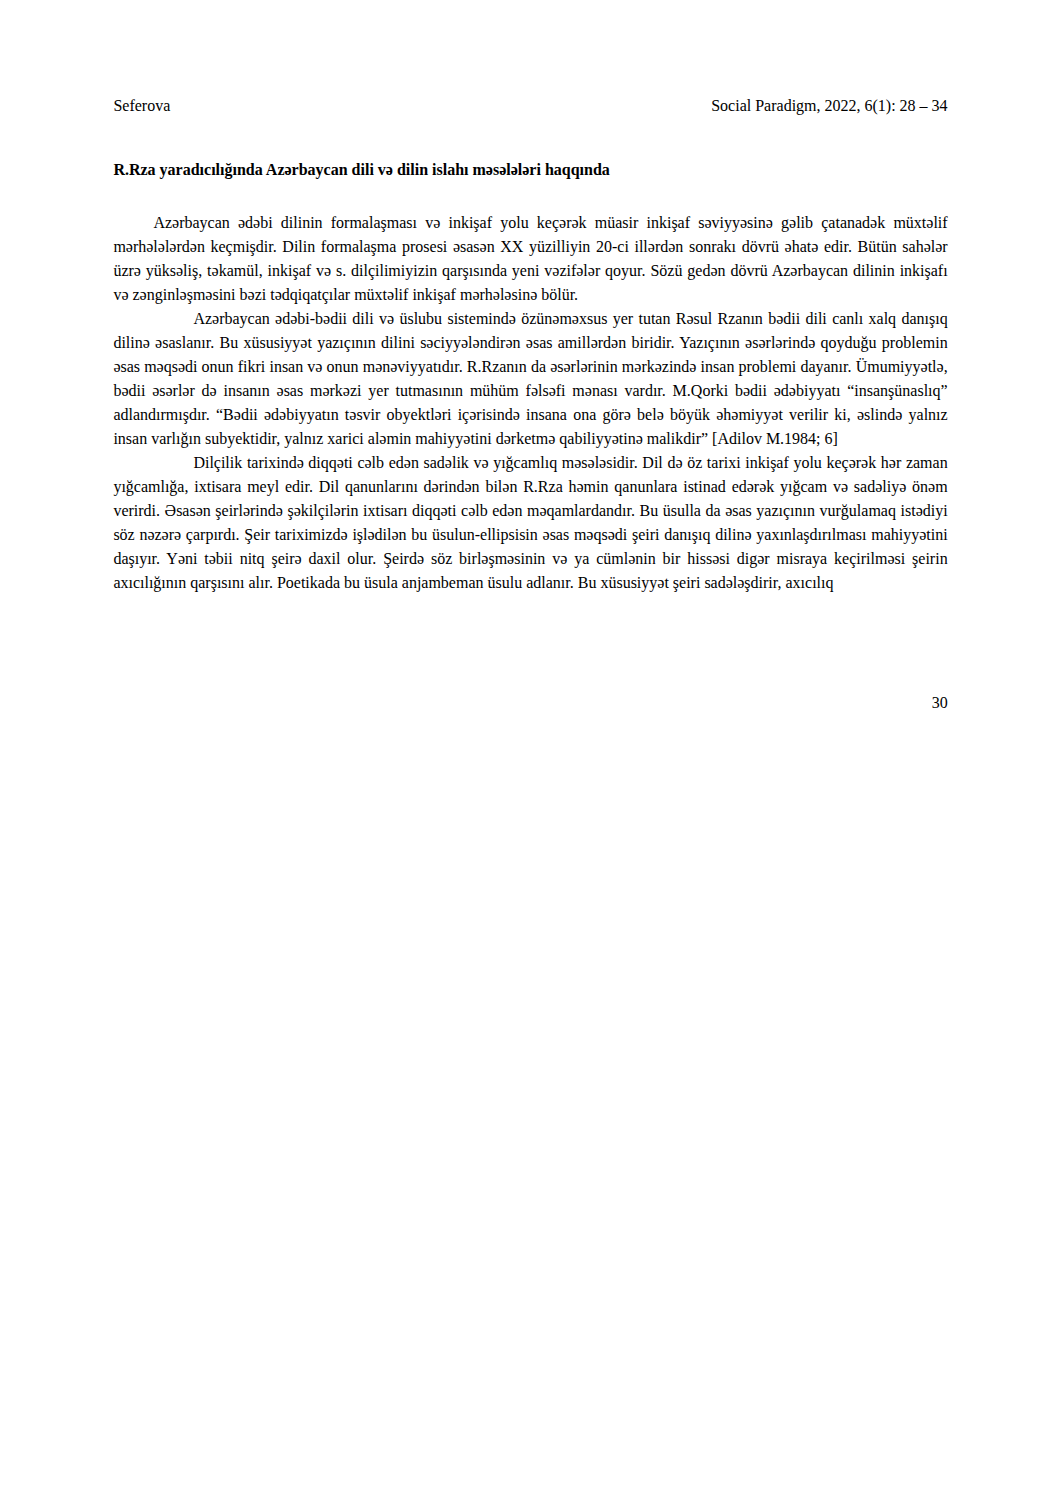Seferova
Social Paradigm, 2022, 6(1): 28 – 34
R.Rza yaradıcılığında Azərbaycan dili və dilin islahı məsələləri haqqında
Azərbaycan ədəbi dilinin formalaşması və inkişaf yolu keçərək müasir inkişaf səviyyəsinə gəlib çatanadək müxtəlif mərhələlərdən keçmişdir. Dilin formalaşma prosesi əsasən XX yüzilliyin 20-ci illərdən sonrakı dövrü əhatə edir. Bütün sahələr üzrə yüksəliş, təkamül, inkişaf və s. dilçilimiyizin qarşısında yeni vəzifələr qoyur. Sözü gedən dövrü Azərbaycan dilinin inkişafı və zənginləşməsini bəzi tədqiqatçılar müxtəlif inkişaf mərhələsinə bölür.
Azərbaycan ədəbi-bədii dili və üslubu sistemində özünəməxsus yer tutan Rəsul Rzanın bədii dili canlı xalq danışıq dilinə əsaslanır. Bu xüsusiyyət yazıçının dilini səciyyələndirən əsas amillərdən biridir. Yazıçının əsərlərində qoyduğu problemin əsas məqsədi onun fikri insan və onun mənəviyyatıdır. R.Rzanın da əsərlərinin mərkəzində insan problemi dayanır. Ümumiyyətlə, bədii əsərlər də insanın əsas mərkəzi yer tutmasının mühüm fəlsəfi mənası vardır. M.Qorki bədii ədəbiyyatı “insanşünaslıq” adlandırmışdır. “Bədii ədəbiyyatın təsvir obyektləri içərisində insana ona görə belə böyük əhəmiyyət verilir ki, əslində yalnız insan varlığın subyektidir, yalnız xarici aləmin mahiyyətini dərketmə qabiliyyətinə malikdir” [Adilov M.1984; 6]
Dilçilik tarixində diqqəti cəlb edən sadəlik və yığcamlıq məsələsidir. Dil də öz tarixi inkişaf yolu keçərək hər zaman yığcamlığa, ixtisara meyl edir. Dil qanunlarını dərindən bilən R.Rza həmin qanunlara istinad edərək yığcam və sadəliyə önəm verirdi. Əsasən şeirlərində şəkilçilərin ixtisarı diqqəti cəlb edən məqamlardandır. Bu üsulla da əsas yazıçının vurğulamaq istədiyi söz nəzərə çarpırdı. Şeir tariximizdə işlədilən bu üsulun-ellipsisin əsas məqsədi şeiri danışıq dilinə yaxınlaşdırılması mahiyyətini daşıyır. Yəni təbii nitq şeirə daxil olur. Şeirdə söz birləşməsinin və ya cümlənin bir hissəsi digər misraya keçirilməsi şeirin axıcılığının qarşısını alır. Poetikada bu üsula anjambeman üsulu adlanır. Bu xüsusiyyət şeiri sadələşdirir, axıcılıq
30